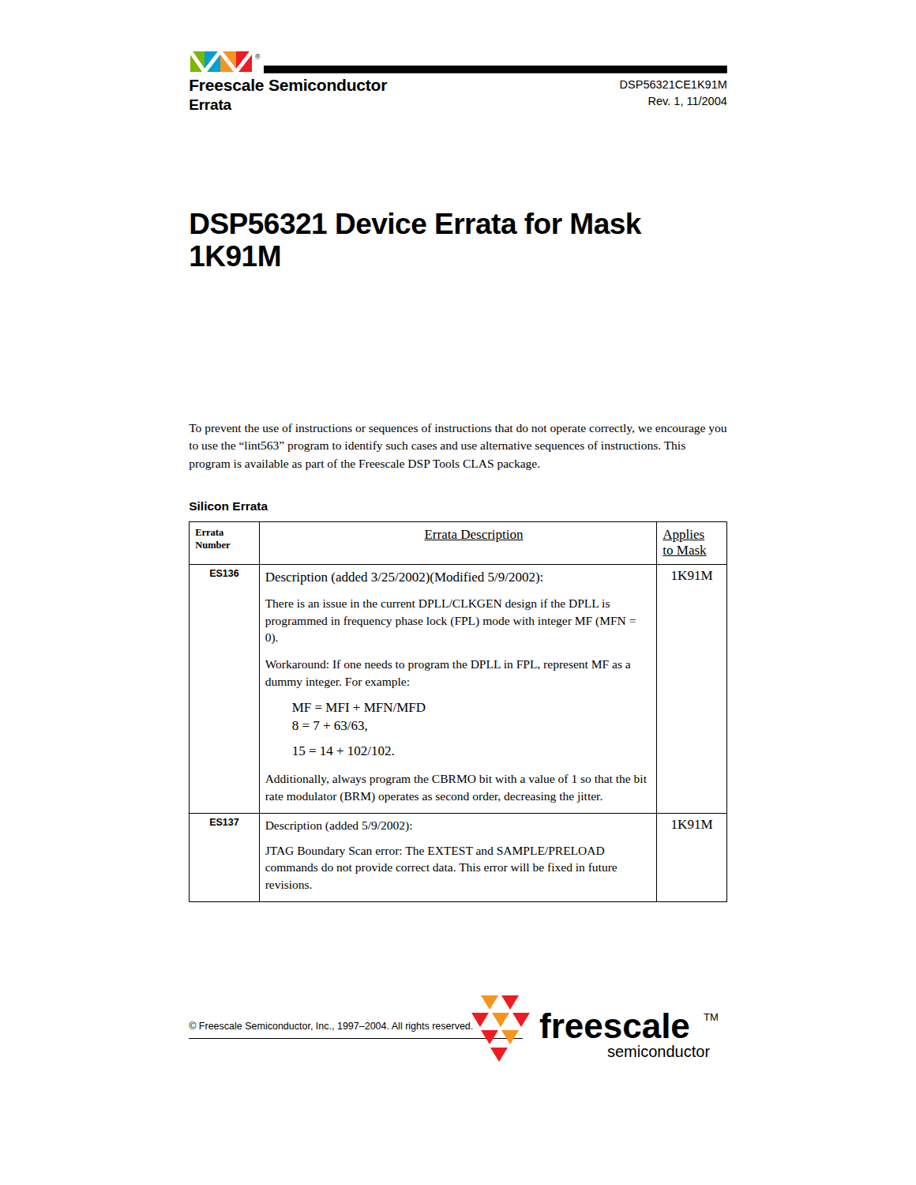®
Freescale SemiconductorErrata
DSP56321CE1K91M
Rev. 1, 11/2004
DSP56321 Device Errata for Mask
1K91M
To prevent the use of instructions or sequences of instructions that do not operate correctly, we encourage you to use the “lint563” program to identify such cases and use alternative sequences of instructions. This program is available as part of the Freescale DSP Tools CLAS package.
Silicon Errata
| Errata Number | Errata Description | Applies to Mask |
| --- | --- | --- |
| ES136 | Description (added 3/25/2002)(Modified 5/9/2002): There is an issue in the current DPLL/CLKGEN design if the DPLL is programmed in frequency phase lock (FPL) mode with integer MF (MFN = 0). Workaround: If one needs to program the DPLL in FPL, represent MF as a dummy integer. For example: MF = MFI + MFN/MFD 8 = 7 + 63/63, 15 = 14 + 102/102. Additionally, always program the CBRMO bit with a value of 1 so that the bit rate modulator (BRM) operates as second order, decreasing the jitter. | 1K91M |
| ES137 | Description (added 5/9/2002): JTAG Boundary Scan error: The EXTEST and SAMPLE/PRELOAD commands do not provide correct data. This error will be fixed in future revisions. | 1K91M |
© Freescale Semiconductor, Inc., 1997–2004. All rights reserved.
freescale TM semiconductor